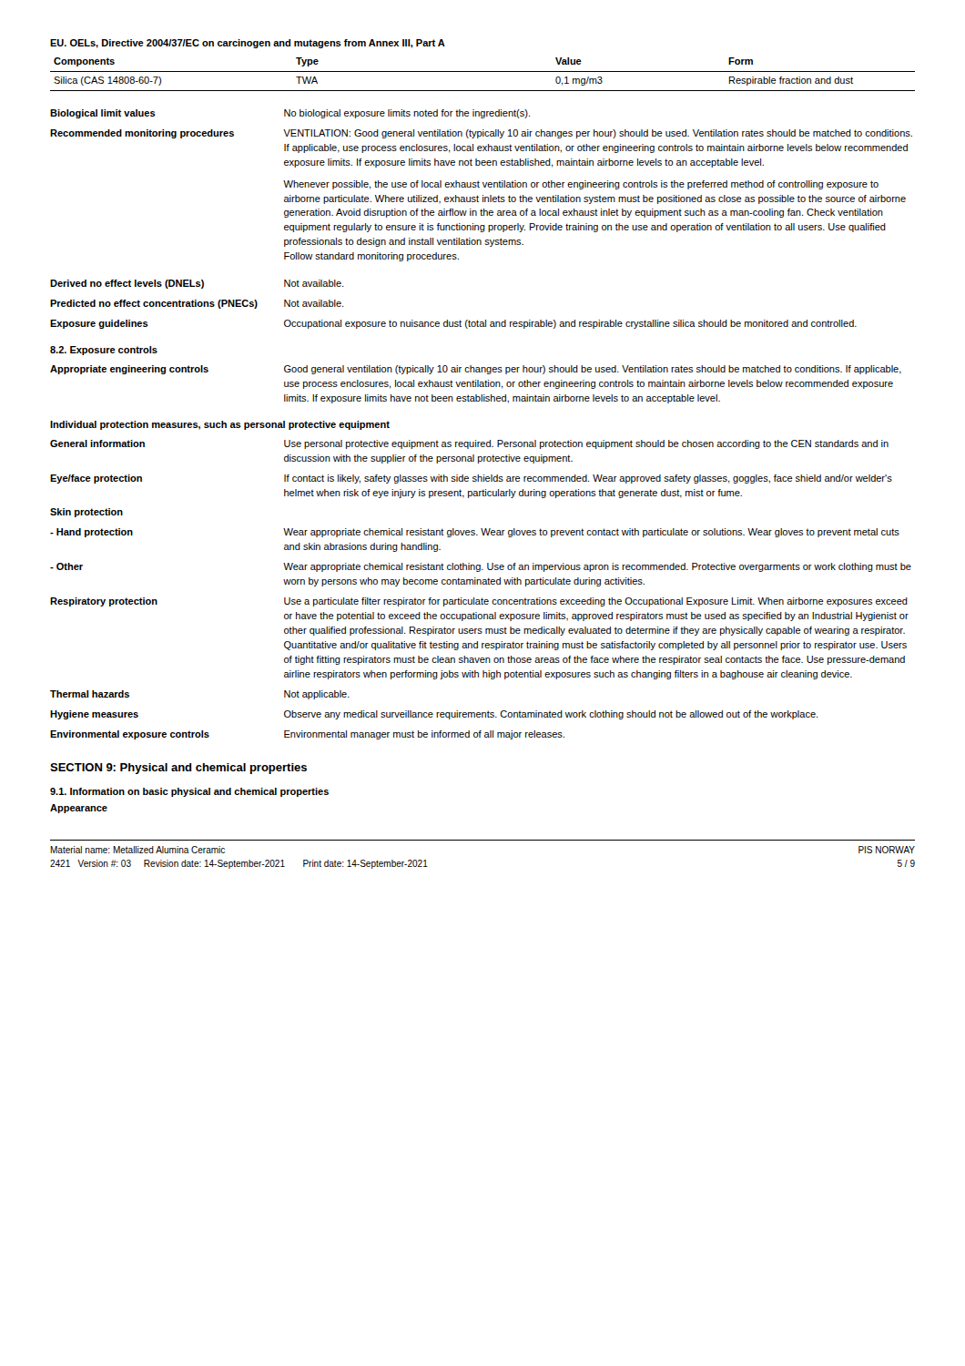EU. OELs, Directive 2004/37/EC on carcinogen and mutagens from Annex III, Part A
| Components | Type | Value | Form |
| --- | --- | --- | --- |
| Silica (CAS 14808-60-7) | TWA | 0,1 mg/m3 | Respirable fraction and dust |
| Biological limit values | No biological exposure limits noted for the ingredient(s). |
| Recommended monitoring procedures | VENTILATION: Good general ventilation (typically 10 air changes per hour) should be used. Ventilation rates should be matched to conditions. If applicable, use process enclosures, local exhaust ventilation, or other engineering controls to maintain airborne levels below recommended exposure limits. If exposure limits have not been established, maintain airborne levels to an acceptable level. Whenever possible, the use of local exhaust ventilation or other engineering controls is the preferred method of controlling exposure to airborne particulate. Where utilized, exhaust inlets to the ventilation system must be positioned as close as possible to the source of airborne generation. Avoid disruption of the airflow in the area of a local exhaust inlet by equipment such as a man-cooling fan. Check ventilation equipment regularly to ensure it is functioning properly. Provide training on the use and operation of ventilation to all users. Use qualified professionals to design and install ventilation systems. Follow standard monitoring procedures. |
| Derived no effect levels (DNELs) | Not available. |
| Predicted no effect concentrations (PNECs) | Not available. |
| Exposure guidelines | Occupational exposure to nuisance dust (total and respirable) and respirable crystalline silica should be monitored and controlled. |
8.2. Exposure controls
| Appropriate engineering controls | Good general ventilation (typically 10 air changes per hour) should be used. Ventilation rates should be matched to conditions. If applicable, use process enclosures, local exhaust ventilation, or other engineering controls to maintain airborne levels below recommended exposure limits. If exposure limits have not been established, maintain airborne levels to an acceptable level. |
Individual protection measures, such as personal protective equipment
| General information | Use personal protective equipment as required. Personal protection equipment should be chosen according to the CEN standards and in discussion with the supplier of the personal protective equipment. |
| Eye/face protection | If contact is likely, safety glasses with side shields are recommended. Wear approved safety glasses, goggles, face shield and/or welder's helmet when risk of eye injury is present, particularly during operations that generate dust, mist or fume. |
| Skin protection | |
| - Hand protection | Wear appropriate chemical resistant gloves. Wear gloves to prevent contact with particulate or solutions. Wear gloves to prevent metal cuts and skin abrasions during handling. |
| - Other | Wear appropriate chemical resistant clothing. Use of an impervious apron is recommended. Protective overgarments or work clothing must be worn by persons who may become contaminated with particulate during activities. |
| Respiratory protection | Use a particulate filter respirator for particulate concentrations exceeding the Occupational Exposure Limit. When airborne exposures exceed or have the potential to exceed the occupational exposure limits, approved respirators must be used as specified by an Industrial Hygienist or other qualified professional. Respirator users must be medically evaluated to determine if they are physically capable of wearing a respirator. Quantitative and/or qualitative fit testing and respirator training must be satisfactorily completed by all personnel prior to respirator use. Users of tight fitting respirators must be clean shaven on those areas of the face where the respirator seal contacts the face. Use pressure-demand airline respirators when performing jobs with high potential exposures such as changing filters in a baghouse air cleaning device. |
| Thermal hazards | Not applicable. |
| Hygiene measures | Observe any medical surveillance requirements. Contaminated work clothing should not be allowed out of the workplace. |
| Environmental exposure controls | Environmental manager must be informed of all major releases. |
SECTION 9: Physical and chemical properties
9.1. Information on basic physical and chemical properties
Appearance
Material name: Metallized Alumina Ceramic
2421 Version #: 03 Revision date: 14-September-2021 Print date: 14-September-2021
PIS NORWAY
5 / 9